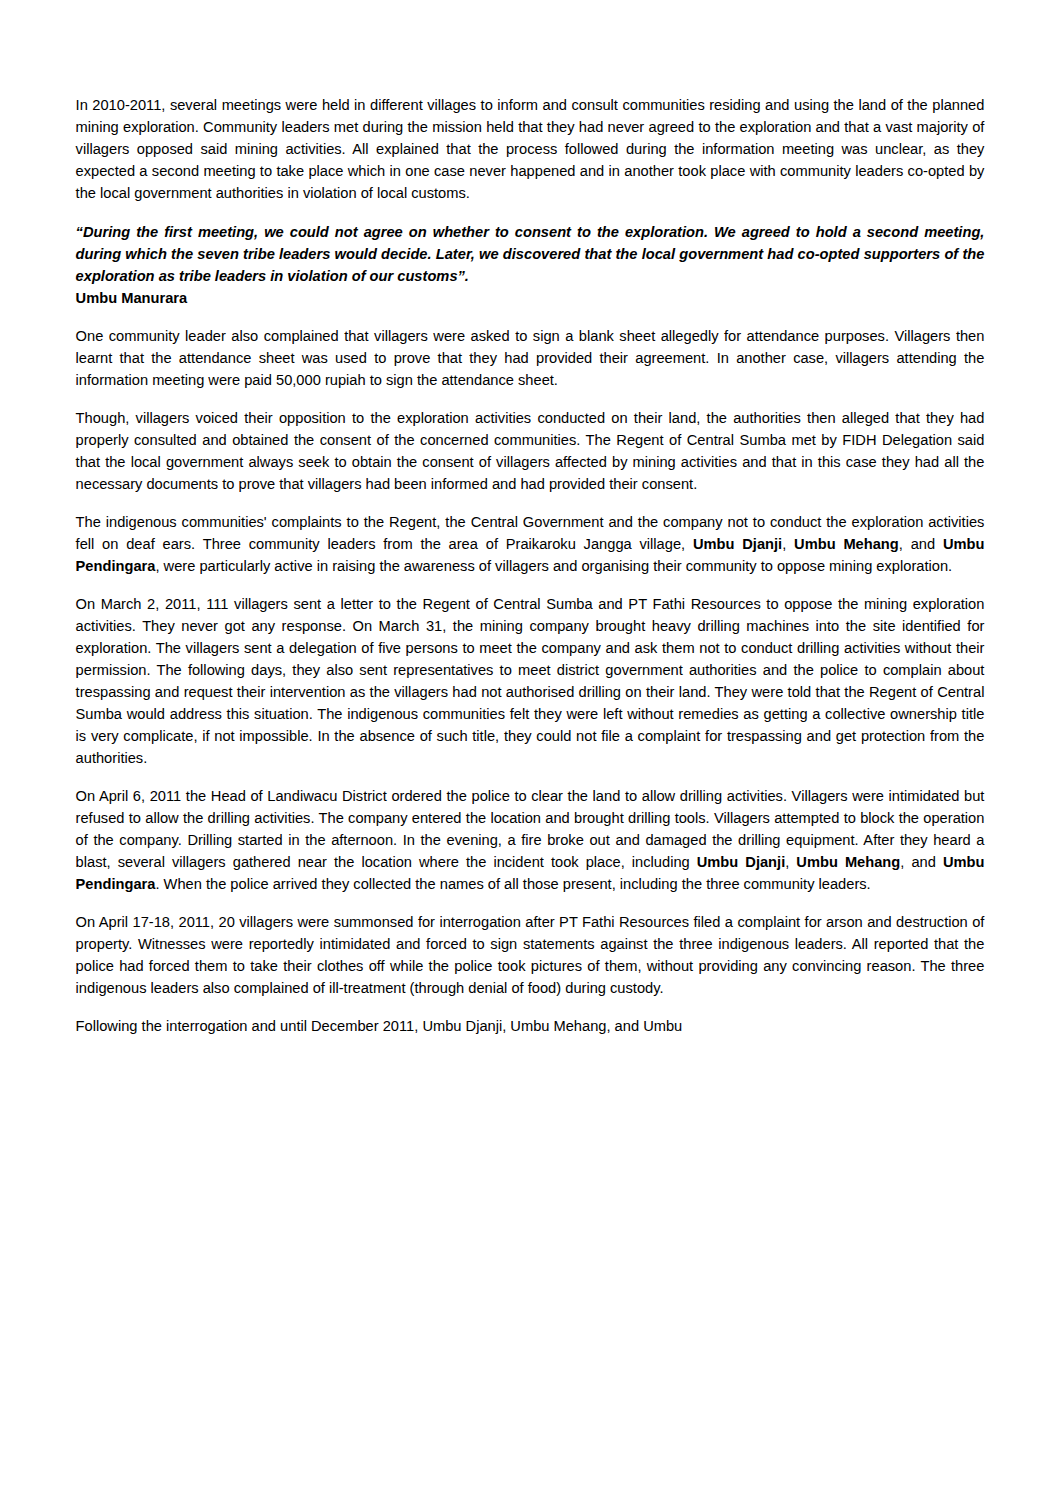In 2010-2011, several meetings were held in different villages to inform and consult communities residing and using the land of the planned mining exploration. Community leaders met during the mission held that they had never agreed to the exploration and that a vast majority of villagers opposed said mining activities. All explained that the process followed during the information meeting was unclear, as they expected a second meeting to take place which in one case never happened and in another took place with community leaders co-opted by the local government authorities in violation of local customs.
“During the first meeting, we could not agree on whether to consent to the exploration. We agreed to hold a second meeting, during which the seven tribe leaders would decide. Later, we discovered that the local government had co-opted supporters of the exploration as tribe leaders in violation of our customs”.
Umbu Manurara
One community leader also complained that villagers were asked to sign a blank sheet allegedly for attendance purposes. Villagers then learnt that the attendance sheet was used to prove that they had provided their agreement. In another case, villagers attending the information meeting were paid 50,000 rupiah to sign the attendance sheet.
Though, villagers voiced their opposition to the exploration activities conducted on their land, the authorities then alleged that they had properly consulted and obtained the consent of the concerned communities. The Regent of Central Sumba met by FIDH Delegation said that the local government always seek to obtain the consent of villagers affected by mining activities and that in this case they had all the necessary documents to prove that villagers had been informed and had provided their consent.
The indigenous communities' complaints to the Regent, the Central Government and the company not to conduct the exploration activities fell on deaf ears. Three community leaders from the area of Praikaroku Jangga village, Umbu Djanji, Umbu Mehang, and Umbu Pendingara, were particularly active in raising the awareness of villagers and organising their community to oppose mining exploration.
On March 2, 2011, 111 villagers sent a letter to the Regent of Central Sumba and PT Fathi Resources to oppose the mining exploration activities. They never got any response. On March 31, the mining company brought heavy drilling machines into the site identified for exploration. The villagers sent a delegation of five persons to meet the company and ask them not to conduct drilling activities without their permission. The following days, they also sent representatives to meet district government authorities and the police to complain about trespassing and request their intervention as the villagers had not authorised drilling on their land. They were told that the Regent of Central Sumba would address this situation. The indigenous communities felt they were left without remedies as getting a collective ownership title is very complicate, if not impossible. In the absence of such title, they could not file a complaint for trespassing and get protection from the authorities.
On April 6, 2011 the Head of Landiwacu District ordered the police to clear the land to allow drilling activities. Villagers were intimidated but refused to allow the drilling activities. The company entered the location and brought drilling tools. Villagers attempted to block the operation of the company. Drilling started in the afternoon. In the evening, a fire broke out and damaged the drilling equipment. After they heard a blast, several villagers gathered near the location where the incident took place, including Umbu Djanji, Umbu Mehang, and Umbu Pendingara. When the police arrived they collected the names of all those present, including the three community leaders.
On April 17-18, 2011, 20 villagers were summonsed for interrogation after PT Fathi Resources filed a complaint for arson and destruction of property. Witnesses were reportedly intimidated and forced to sign statements against the three indigenous leaders. All reported that the police had forced them to take their clothes off while the police took pictures of them, without providing any convincing reason. The three indigenous leaders also complained of ill-treatment (through denial of food) during custody.
Following the interrogation and until December 2011, Umbu Djanji, Umbu Mehang, and Umbu